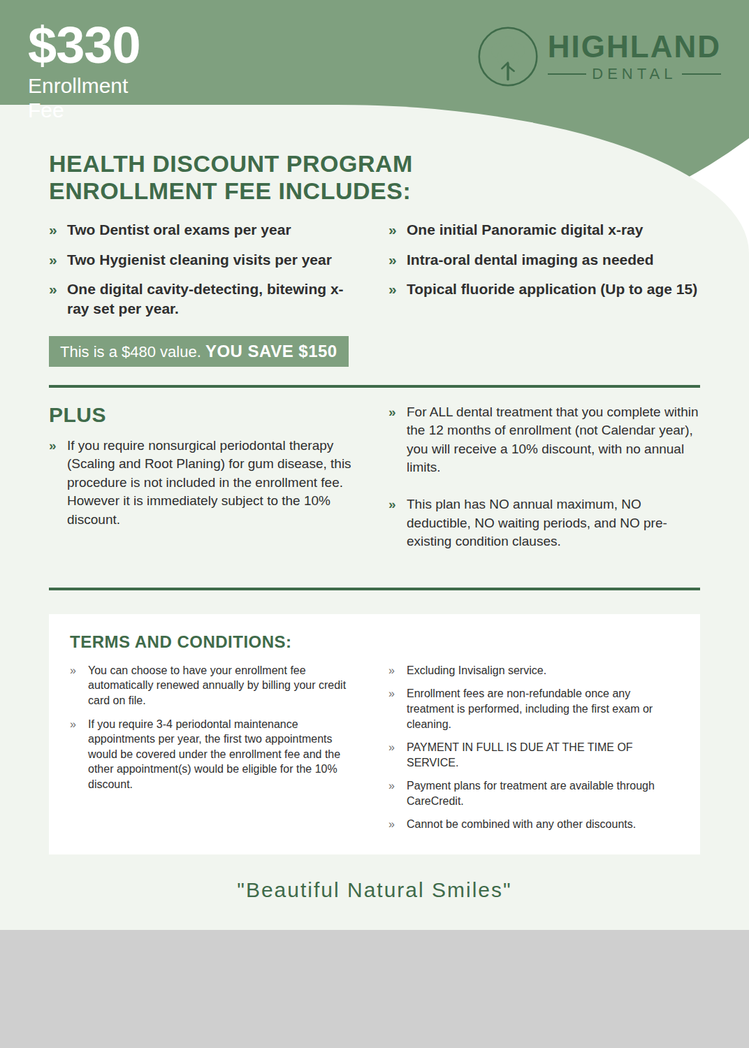$330 Enrollment Fee
HIGHLAND DENTAL
Health Discount Program
Enrollment Fee Includes:
Two Dentist oral exams per year
Two Hygienist cleaning visits per year
One digital cavity-detecting, bitewing x-ray set per year.
One initial Panoramic digital x-ray
Intra-oral dental imaging as needed
Topical fluoride application (Up to age 15)
This is a $480 value. YOU SAVE $150
PLUS
If you require nonsurgical periodontal therapy (Scaling and Root Planing) for gum disease, this procedure is not included in the enrollment fee. However it is immediately subject to the 10% discount.
For ALL dental treatment that you complete within the 12 months of enrollment (not Calendar year), you will receive a 10% discount, with no annual limits.
This plan has NO annual maximum, NO deductible, NO waiting periods, and NO pre-existing condition clauses.
Terms and Conditions:
You can choose to have your enrollment fee automatically renewed annually by billing your credit card on file.
If you require 3-4 periodontal maintenance appointments per year, the first two appointments would be covered under the enrollment fee and the other appointment(s) would be eligible for the 10% discount.
Excluding Invisalign service.
Enrollment fees are non-refundable once any treatment is performed, including the first exam or cleaning.
PAYMENT IN FULL IS DUE AT THE TIME OF SERVICE.
Payment plans for treatment are available through CareCredit.
Cannot be combined with any other discounts.
"Beautiful Natural Smiles"